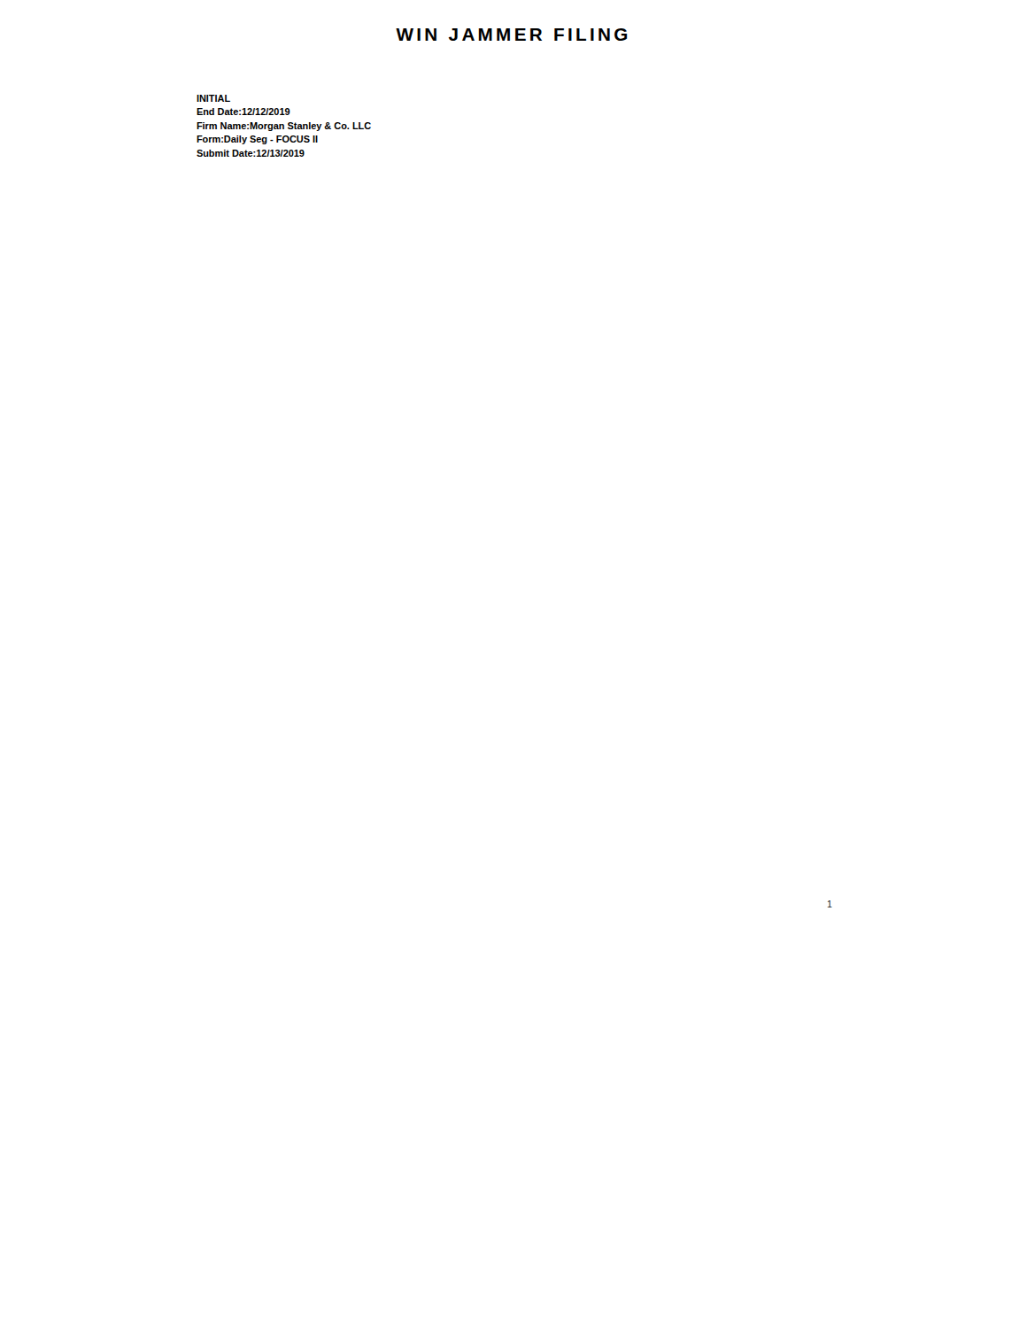WIN JAMMER FILING
INITIAL
End Date:12/12/2019
Firm Name:Morgan Stanley & Co. LLC
Form:Daily Seg - FOCUS II
Submit Date:12/13/2019
1